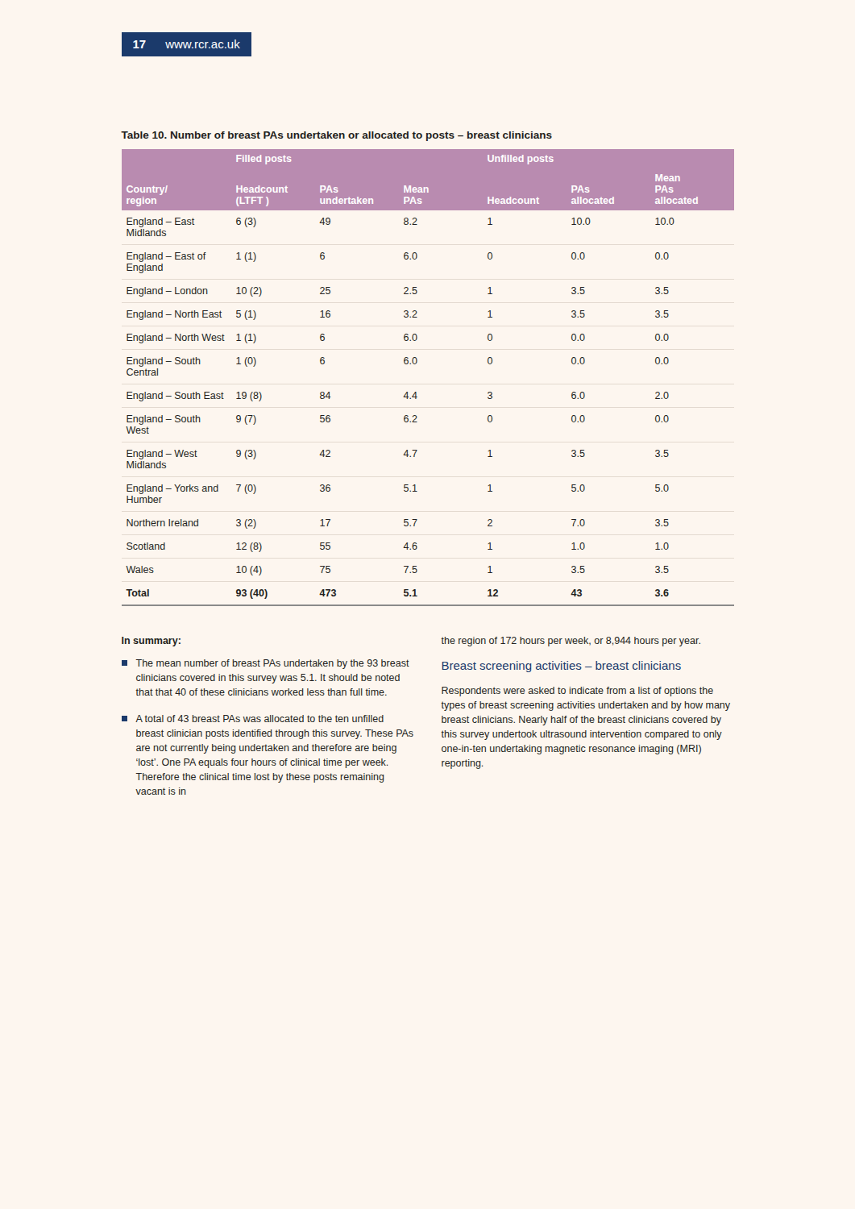17
www.rcr.ac.uk
Table 10. Number of breast PAs undertaken or allocated to posts – breast clinicians
| | Filled posts | Unfilled posts |
| --- | --- | --- |
| Country/ region | Headcount (LTFT ) | PAs undertaken | Mean PAs | Headcount | PAs allocated | Mean PAs allocated |
| England – East Midlands | 6 (3) | 49 | 8.2 | 1 | 10.0 | 10.0 |
| England – East of England | 1 (1) | 6 | 6.0 | 0 | 0.0 | 0.0 |
| England – London | 10 (2) | 25 | 2.5 | 1 | 3.5 | 3.5 |
| England – North East | 5 (1) | 16 | 3.2 | 1 | 3.5 | 3.5 |
| England – North West | 1 (1) | 6 | 6.0 | 0 | 0.0 | 0.0 |
| England – South Central | 1 (0) | 6 | 6.0 | 0 | 0.0 | 0.0 |
| England – South East | 19 (8) | 84 | 4.4 | 3 | 6.0 | 2.0 |
| England – South West | 9 (7) | 56 | 6.2 | 0 | 0.0 | 0.0 |
| England – West Midlands | 9 (3) | 42 | 4.7 | 1 | 3.5 | 3.5 |
| England – Yorks and Humber | 7 (0) | 36 | 5.1 | 1 | 5.0 | 5.0 |
| Northern Ireland | 3 (2) | 17 | 5.7 | 2 | 7.0 | 3.5 |
| Scotland | 12 (8) | 55 | 4.6 | 1 | 1.0 | 1.0 |
| Wales | 10 (4) | 75 | 7.5 | 1 | 3.5 | 3.5 |
| Total | 93 (40) | 473 | 5.1 | 12 | 43 | 3.6 |
In summary:
The mean number of breast PAs undertaken by the 93 breast clinicians covered in this survey was 5.1. It should be noted that that 40 of these clinicians worked less than full time.
A total of 43 breast PAs was allocated to the ten unfilled breast clinician posts identified through this survey. These PAs are not currently being undertaken and therefore are being ‘lost’. One PA equals four hours of clinical time per week. Therefore the clinical time lost by these posts remaining vacant is in
the region of 172 hours per week, or 8,944 hours per year.
Breast screening activities – breast clinicians
Respondents were asked to indicate from a list of options the types of breast screening activities undertaken and by how many breast clinicians. Nearly half of the breast clinicians covered by this survey undertook ultrasound intervention compared to only one-in-ten undertaking magnetic resonance imaging (MRI) reporting.